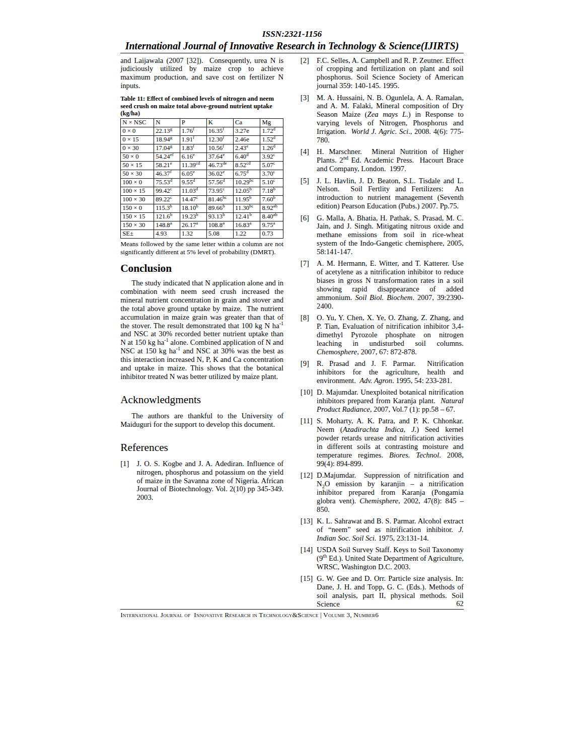ISSN:2321-1156
International Journal of Innovative Research in Technology & Science(IJIRTS)
and Laijawala (2007 [32]). Consequently, urea N is judiciously utilized by maize crop to achieve maximum production, and save cost on fertilizer N inputs.
Table 11: Effect of combined levels of nitrogen and neem seed crush on maize total above-ground nutrient uptake (kg/ha)
| N × NSC | N | P | K | Ca | Mg |
| --- | --- | --- | --- | --- | --- |
| 0 × 0 | 22.13 g | 1.76 f | 16.35 f | 3.27e | 1.72 d |
| 0 × 15 | 18.94 g | 1.91 f | 12.30 f | 2.46e | 1.52 d |
| 0 × 30 | 17.04 g | 1.83 f | 10.56 f | 2.43 e | 1.26 d |
| 50 × 0 | 54.24 ef | 6.16 e | 37.64 e | 6.40 d | 3.92 c |
| 50 × 15 | 58.21 e | 11.39 cd | 46.73 de | 8.52 cd | 5.07 c |
| 50 × 30 | 46.37 f | 6.05 e | 36.02 e | 6.75 d | 3.70 c |
| 100 × 0 | 75.53 d | 9.55 d | 57.56 d | 10.29 bc | 5.10 c |
| 100 × 15 | 99.42 c | 11.03 d | 73.95 c | 12.05 b | 7.18 b |
| 100 × 30 | 89.22 c | 14.47 c | 81.46 bc | 11.95 b | 7.60 b |
| 150 × 0 | 115.3 b | 18.10 b | 89.66 b | 11.30 bc | 8.92 ab |
| 150 × 15 | 121.6 b | 19.23 b | 93.13 b | 12.41 b | 8.40 ab |
| 150 × 30 | 148.8 a | 26.17 a | 108.8 a | 16.83 a | 9.75 a |
| SE± | 4.93 | 1.32 | 5.08 | 1.22 | 0.73 |
Means followed by the same letter within a column are not significantly different at 5% level of probability (DMRT).
Conclusion
The study indicated that N application alone and in combination with neem seed crush increased the mineral nutrient concentration in grain and stover and the total above ground uptake by maize. The nutrient accumulation in maize grain was greater than that of the stover. The result demonstrated that 100 kg N ha-1 and NSC at 30% recorded better nutrient uptake than N at 150 kg ha-1 alone. Combined application of N and NSC at 150 kg ha-1 and NSC at 30% was the best as this interaction increased N, P, K and Ca concentration and uptake in maize. This shows that the botanical inhibitor treated N was better utilized by maize plant.
Acknowledgments
The authors are thankful to the University of Maiduguri for the support to develop this document.
References
[1] J. O. S. Kogbe and J. A. Adediran. Influence of nitrogen, phosphorus and potassium on the yield of maize in the Savanna zone of Nigeria. African Journal of Biotechnology. Vol. 2(10) pp 345-349. 2003.
[2] F.C. Selles, A. Campbell and R. P. Zeutner. Effect of cropping and fertilization on plant and soil phosphorus. Soil Science Society of American journal 359: 140-145. 1995.
[3] M. A. Hussaini, N. B. Ogunlela, A. A. Ramalan, and A. M. Falaki, Mineral composition of Dry Season Maize (Zea mays L.) in Response to varying levels of Nitrogen, Phosphorus and Irrigation. World J. Agric. Sci., 2008. 4(6): 775-780.
[4] H. Marschner. Mineral Nutrition of Higher Plants. 2nd Ed. Academic Press. Hacourt Brace and Company, London. 1997.
[5] J. L. Havlin, J. D. Beaton, S.L. Tisdale and L. Nelson. Soil Fertlity and Fertilizers: An introduction to nutrient management (Seventh edition) Pearson Education (Pubs.) 2007. Pp.75.
[6] G. Malla, A. Bhatia, H. Pathak, S. Prasad, M. C. Jain, and J. Singh. Mitigating nitrous oxide and methane emissions from soil in rice-wheat system of the Indo-Gangetic chemisphere, 2005, 58:141-147.
[7] A. M. Hermann, E. Witter, and T. Katterer. Use of acetylene as a nitrification inhibitor to reduce biases in gross N transformation rates in a soil showing rapid disappearance of added ammonium. Soil Biol. Biochem. 2007, 39:2390-2400.
[8] O. Yu, Y. Chen, X. Ye, O. Zhang, Z. Zhang, and P. Tian, Evaluation of nitrification inhibitor 3,4-dimethyl Pyrozole phosphate on nitrogen leaching in undisturbed soil columns. Chemosphere, 2007, 67: 872-878.
[9] R. Prasad and J. F. Parmar. Nitrification inhibitors for the agriculture, health and environment. Adv. Agron. 1995, 54: 233-281.
[10] D. Majumdar. Unexploited botanical nitrification inhibitors prepared from Karanja plant. Natural Product Radiance, 2007, Vol.7 (1): pp.58 – 67.
[11] S. Moharty, A. K. Patra, and P. K. Chhonkar. Neem (Azadirachta Indica, J.) Seed kernel powder retards urease and nitrification activities in different soils at contrasting moisture and temperature regimes. Biores. Technol. 2008, 99(4): 894-899.
[12] D.Majumdar. Suppression of nitrification and N2O emission by karanjin – a nitrification inhibitor prepared from Karanja (Pongamia globra vent). Chemisphere, 2002, 47(8): 845 – 850.
[13] K. L. Sahrawat and B. S. Parmar. Alcohol extract of “neem” seed as nitrification inhibitor. J. Indian Soc. Soil Sci. 1975, 23:131-14.
[14] USDA Soil Survey Staff. Keys to Soil Taxonomy (9th Ed.). United State Department of Agriculture, WRSC, Washington D.C. 2003.
[15] G. W. Gee and D. Orr. Particle size analysis. In: Dane, J. H. and Topp, G. C. (Eds.). Methods of soil analysis, part II, physical methods. Soil Science
62
International Journal of Innovative Research in Technology&Science | Volume 3, Number6